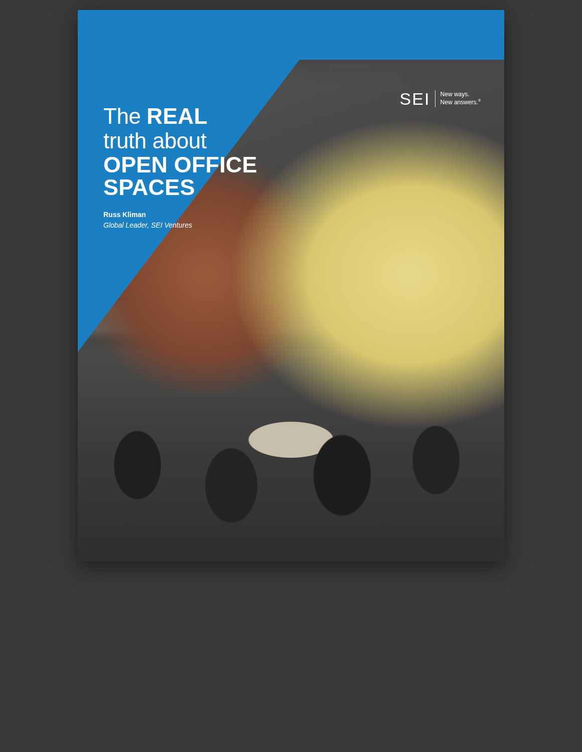SEI New ways.
New answers.®
The REAL
truth about Open Office Spaces
Russ Kliman
Global Leader, SEI Ventures